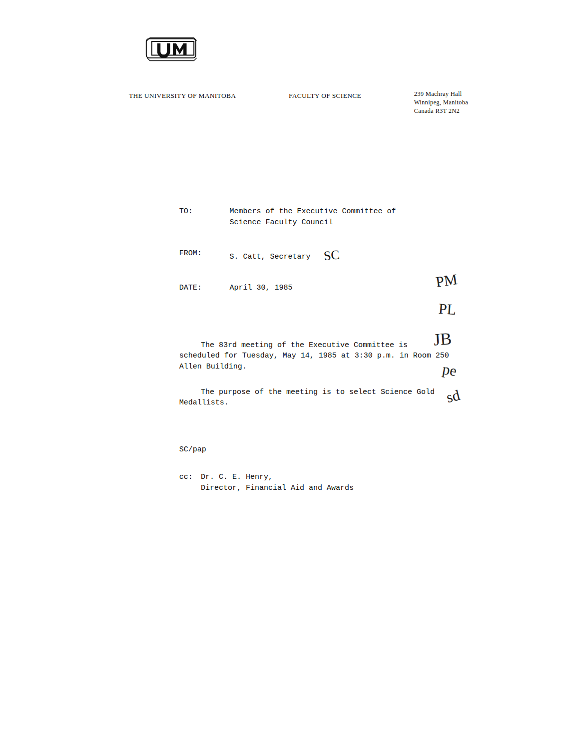THE UNIVERSITY OF MANITOBA
FACULTY OF SCIENCE
239 Machray Hall
Winnipeg, Manitoba
Canada R3T 2N2
PM PL JB pe sd
| TO: | Members of the Executive Committee of Science Faculty Council |
| FROM: | S. Catt, Secretary SC |
| DATE: | April 30, 1985 |
The 83rd meeting of the Executive Committee is scheduled for Tuesday, May 14, 1985 at 3:30 p.m. in Room 250 Allen Building.
The purpose of the meeting is to select Science Gold Medallists.
SC/pap
cc: Dr. C. E. Henry,
Director, Financial Aid and Awards